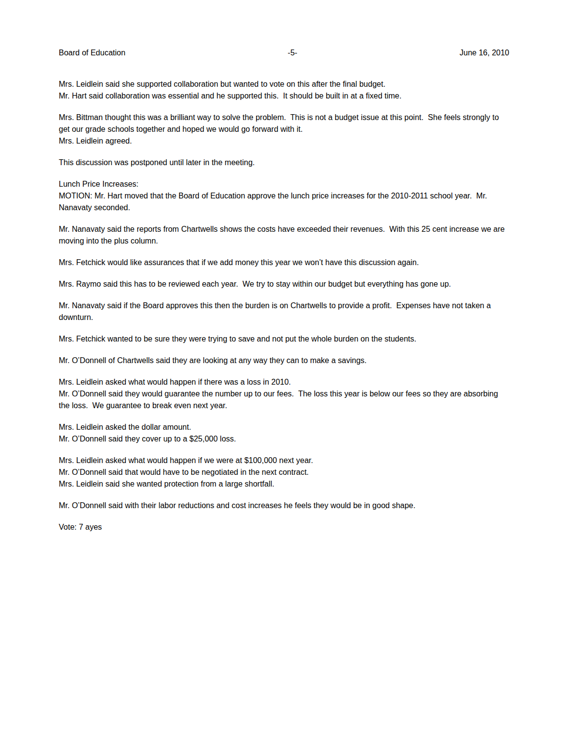Board of Education -5- June 16, 2010
Mrs. Leidlein said she supported collaboration but wanted to vote on this after the final budget.
Mr. Hart said collaboration was essential and he supported this. It should be built in at a fixed time.
Mrs. Bittman thought this was a brilliant way to solve the problem. This is not a budget issue at this point. She feels strongly to get our grade schools together and hoped we would go forward with it.
Mrs. Leidlein agreed.
This discussion was postponed until later in the meeting.
Lunch Price Increases:
MOTION: Mr. Hart moved that the Board of Education approve the lunch price increases for the 2010-2011 school year. Mr. Nanavaty seconded.
Mr. Nanavaty said the reports from Chartwells shows the costs have exceeded their revenues. With this 25 cent increase we are moving into the plus column.
Mrs. Fetchick would like assurances that if we add money this year we won’t have this discussion again.
Mrs. Raymo said this has to be reviewed each year. We try to stay within our budget but everything has gone up.
Mr. Nanavaty said if the Board approves this then the burden is on Chartwells to provide a profit. Expenses have not taken a downturn.
Mrs. Fetchick wanted to be sure they were trying to save and not put the whole burden on the students.
Mr. O’Donnell of Chartwells said they are looking at any way they can to make a savings.
Mrs. Leidlein asked what would happen if there was a loss in 2010.
Mr. O’Donnell said they would guarantee the number up to our fees. The loss this year is below our fees so they are absorbing the loss. We guarantee to break even next year.
Mrs. Leidlein asked the dollar amount.
Mr. O’Donnell said they cover up to a $25,000 loss.
Mrs. Leidlein asked what would happen if we were at $100,000 next year.
Mr. O’Donnell said that would have to be negotiated in the next contract.
Mrs. Leidlein said she wanted protection from a large shortfall.
Mr. O’Donnell said with their labor reductions and cost increases he feels they would be in good shape.
Vote: 7 ayes